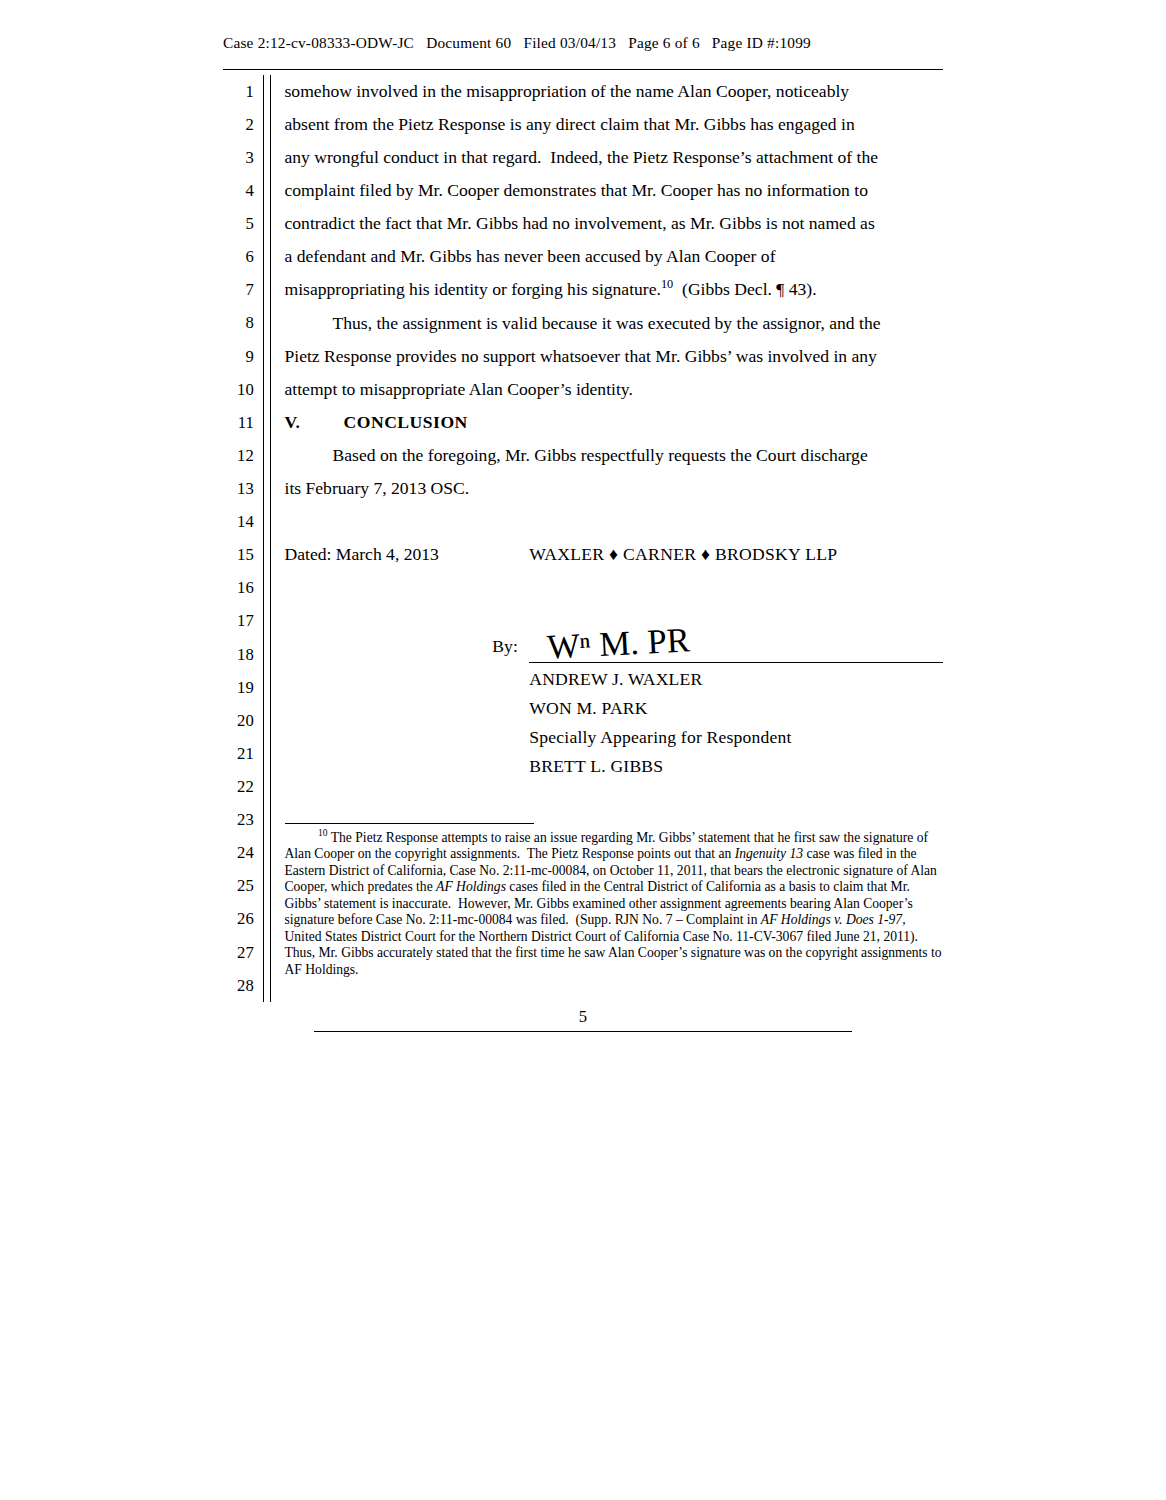Case 2:12-cv-08333-ODW-JC Document 60 Filed 03/04/13 Page 6 of 6 Page ID #:1099
1
2
3
4
5
6
7
8
9
10
11
12
13
14
15
16
17
18
19
20
21
22
23
24
25
26
27
28
somehow involved in the misappropriation of the name Alan Cooper, noticeably
absent from the Pietz Response is any direct claim that Mr. Gibbs has engaged in
any wrongful conduct in that regard. Indeed, the Pietz Response’s attachment of the
complaint filed by Mr. Cooper demonstrates that Mr. Cooper has no information to
contradict the fact that Mr. Gibbs had no involvement, as Mr. Gibbs is not named as
a defendant and Mr. Gibbs has never been accused by Alan Cooper of
misappropriating his identity or forging his signature.10 (Gibbs Decl. ¶ 43).
Thus, the assignment is valid because it was executed by the assignor, and the
Pietz Response provides no support whatsoever that Mr. Gibbs’ was involved in any
attempt to misappropriate Alan Cooper’s identity.
V. CONCLUSION
Based on the foregoing, Mr. Gibbs respectfully requests the Court discharge
its February 7, 2013 OSC.
Dated: March 4, 2013
WAXLER ♦ CARNER ♦ BRODSKY LLP
By:
Wⁿ M. PR
ANDREW J. WAXLER
WON M. PARK
Specially Appearing for Respondent
BRETT L. GIBBS
10 The Pietz Response attempts to raise an issue regarding Mr. Gibbs’ statement that he first saw the signature of Alan Cooper on the copyright assignments. The Pietz Response points out that an Ingenuity 13 case was filed in the Eastern District of California, Case No. 2:11-mc-00084, on October 11, 2011, that bears the electronic signature of Alan Cooper, which predates the AF Holdings cases filed in the Central District of California as a basis to claim that Mr. Gibbs’ statement is inaccurate. However, Mr. Gibbs examined other assignment agreements bearing Alan Cooper’s signature before Case No. 2:11-mc-00084 was filed. (Supp. RJN No. 7 – Complaint in AF Holdings v. Does 1-97, United States District Court for the Northern District Court of California Case No. 11-CV-3067 filed June 21, 2011). Thus, Mr. Gibbs accurately stated that the first time he saw Alan Cooper’s signature was on the copyright assignments to AF Holdings.
5